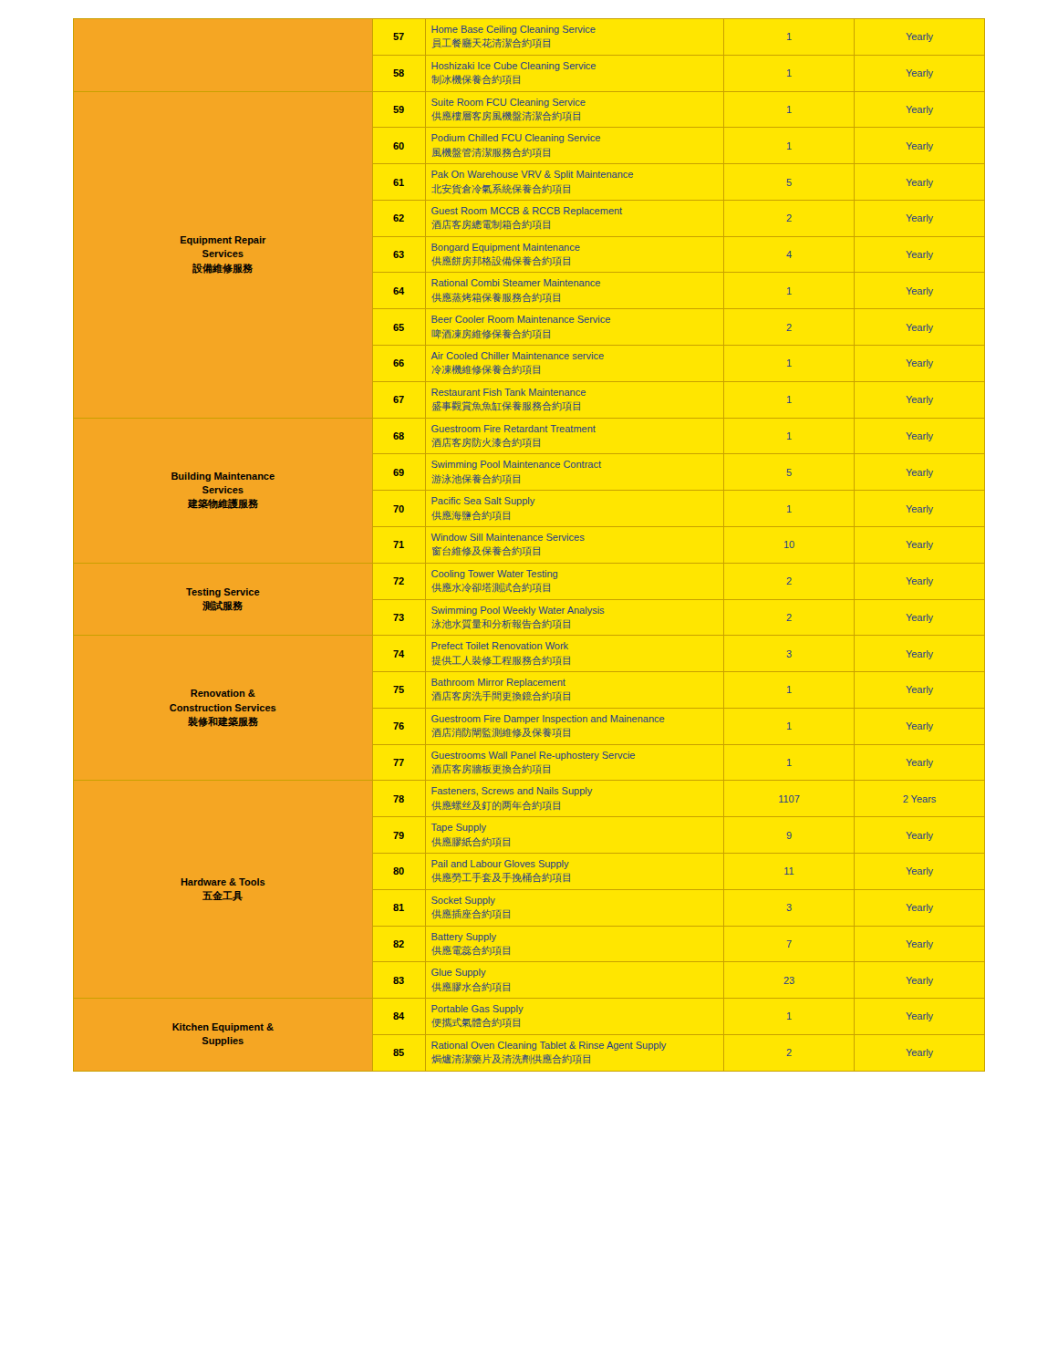| | 57 | Home Base Ceiling Cleaning Service 員工餐廳天花清潔合約項目 | 1 | Yearly |
| 58 | Hoshizaki Ice Cube Cleaning Service 制冰機保養合約項目 | 1 | Yearly |
| Equipment Repair Services 設備維修服務 | 59 | Suite Room FCU Cleaning Service 供應樓層客房風機盤清潔合約項目 | 1 | Yearly |
| 60 | Podium Chilled FCU Cleaning Service 風機盤管清潔服務合約項目 | 1 | Yearly |
| 61 | Pak On Warehouse VRV & Split Maintenance 北安貨倉冷氣系統保養合約項目 | 5 | Yearly |
| 62 | Guest Room MCCB & RCCB Replacement 酒店客房總電制箱合約項目 | 2 | Yearly |
| 63 | Bongard Equipment Maintenance 供應餅房邦格設備保養合約項目 | 4 | Yearly |
| 64 | Rational Combi Steamer Maintenance 供應蒸烤箱保養服務合約項目 | 1 | Yearly |
| 65 | Beer Cooler Room Maintenance Service 啤酒凍房維修保養合約項目 | 2 | Yearly |
| 66 | Air Cooled Chiller Maintenance service 冷凍機維修保養合約項目 | 1 | Yearly |
| 67 | Restaurant Fish Tank Maintenance 盛事觀賞魚魚缸保養服務合約項目 | 1 | Yearly |
| Building Maintenance Services 建築物維護服務 | 68 | Guestroom Fire Retardant Treatment 酒店客房防火漆合約項目 | 1 | Yearly |
| 69 | Swimming Pool Maintenance Contract 游泳池保養合約項目 | 5 | Yearly |
| 70 | Pacific Sea Salt Supply 供應海鹽合約項目 | 1 | Yearly |
| 71 | Window Sill Maintenance Services 窗台維修及保養合約項目 | 10 | Yearly |
| Testing Service 測試服務 | 72 | Cooling Tower Water Testing 供應水冷卻塔測試合約項目 | 2 | Yearly |
| 73 | Swimming Pool Weekly Water Analysis 泳池水質量和分析報告合約項目 | 2 | Yearly |
| Renovation & Construction Services 裝修和建築服務 | 74 | Prefect Toilet Renovation Work 提供工人裝修工程服務合約項目 | 3 | Yearly |
| 75 | Bathroom Mirror Replacement 酒店客房洗手間更換鏡合約項目 | 1 | Yearly |
| 76 | Guestroom Fire Damper Inspection and Mainenance 酒店消防閘監測維修及保養項目 | 1 | Yearly |
| 77 | Guestrooms Wall Panel Re-uphostery Servcie 酒店客房牆板更換合約項目 | 1 | Yearly |
| Hardware & Tools 五金工具 | 78 | Fasteners, Screws and Nails Supply 供應螺丝及釘的两年合約項目 | 1107 | 2 Years |
| 79 | Tape Supply 供應膠紙合約項目 | 9 | Yearly |
| 80 | Pail and Labour Gloves Supply 供應勞工手套及手挽桶合約項目 | 11 | Yearly |
| 81 | Socket Supply 供應插座合約項目 | 3 | Yearly |
| 82 | Battery Supply 供應電蕊合約項目 | 7 | Yearly |
| 83 | Glue Supply 供應膠水合約項目 | 23 | Yearly |
| Kitchen Equipment & Supplies | 84 | Portable Gas Supply 便攜式氣體合約項目 | 1 | Yearly |
| 85 | Rational Oven Cleaning Tablet & Rinse Agent Supply 焗爐清潔藥片及清洗劑供應合約項目 | 2 | Yearly |